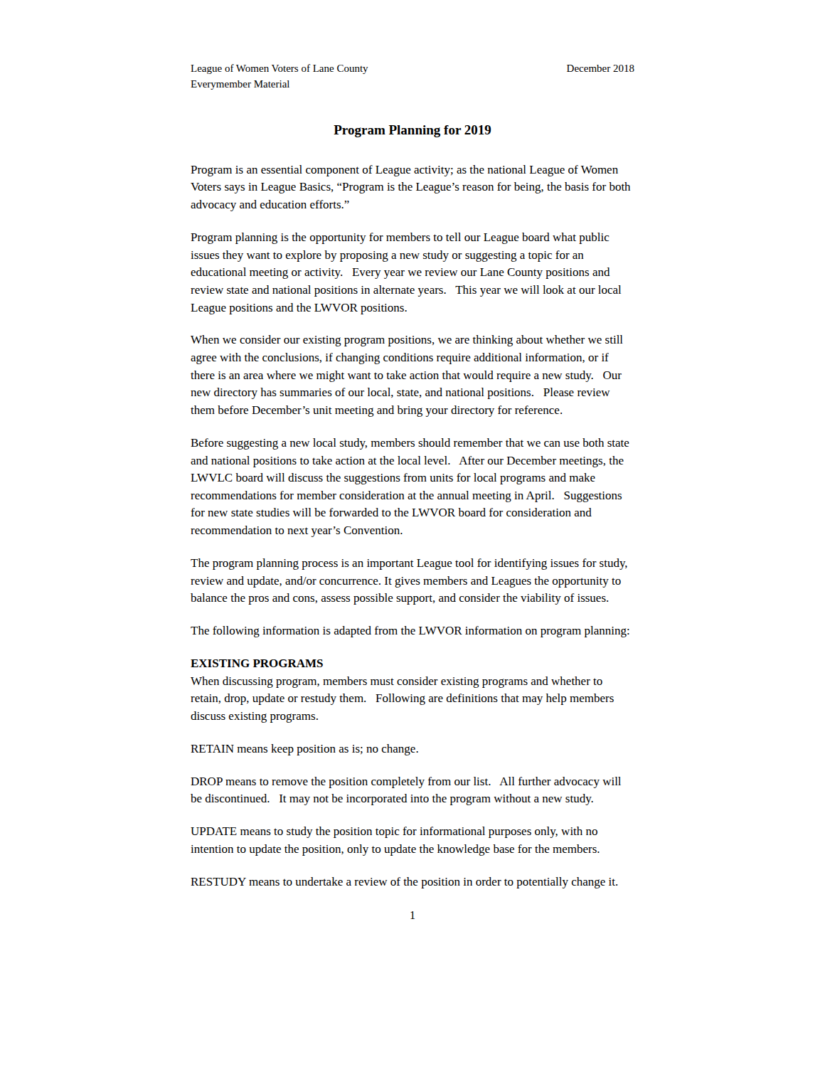League of Women Voters of Lane County
December 2018
Everymember Material
Program Planning for 2019
Program is an essential component of League activity; as the national League of Women Voters says in League Basics, “Program is the League’s reason for being, the basis for both advocacy and education efforts.”
Program planning is the opportunity for members to tell our League board what public issues they want to explore by proposing a new study or suggesting a topic for an educational meeting or activity. Every year we review our Lane County positions and review state and national positions in alternate years. This year we will look at our local League positions and the LWVOR positions.
When we consider our existing program positions, we are thinking about whether we still agree with the conclusions, if changing conditions require additional information, or if there is an area where we might want to take action that would require a new study. Our new directory has summaries of our local, state, and national positions. Please review them before December’s unit meeting and bring your directory for reference.
Before suggesting a new local study, members should remember that we can use both state and national positions to take action at the local level. After our December meetings, the LWVLC board will discuss the suggestions from units for local programs and make recommendations for member consideration at the annual meeting in April. Suggestions for new state studies will be forwarded to the LWVOR board for consideration and recommendation to next year’s Convention.
The program planning process is an important League tool for identifying issues for study, review and update, and/or concurrence. It gives members and Leagues the opportunity to balance the pros and cons, assess possible support, and consider the viability of issues.
The following information is adapted from the LWVOR information on program planning:
Existing Programs
When discussing program, members must consider existing programs and whether to retain, drop, update or restudy them. Following are definitions that may help members discuss existing programs.
Retain means keep position as is; no change.
Drop means to remove the position completely from our list. All further advocacy will be discontinued. It may not be incorporated into the program without a new study.
Update means to study the position topic for informational purposes only, with no intention to update the position, only to update the knowledge base for the members.
Restudy means to undertake a review of the position in order to potentially change it.
1